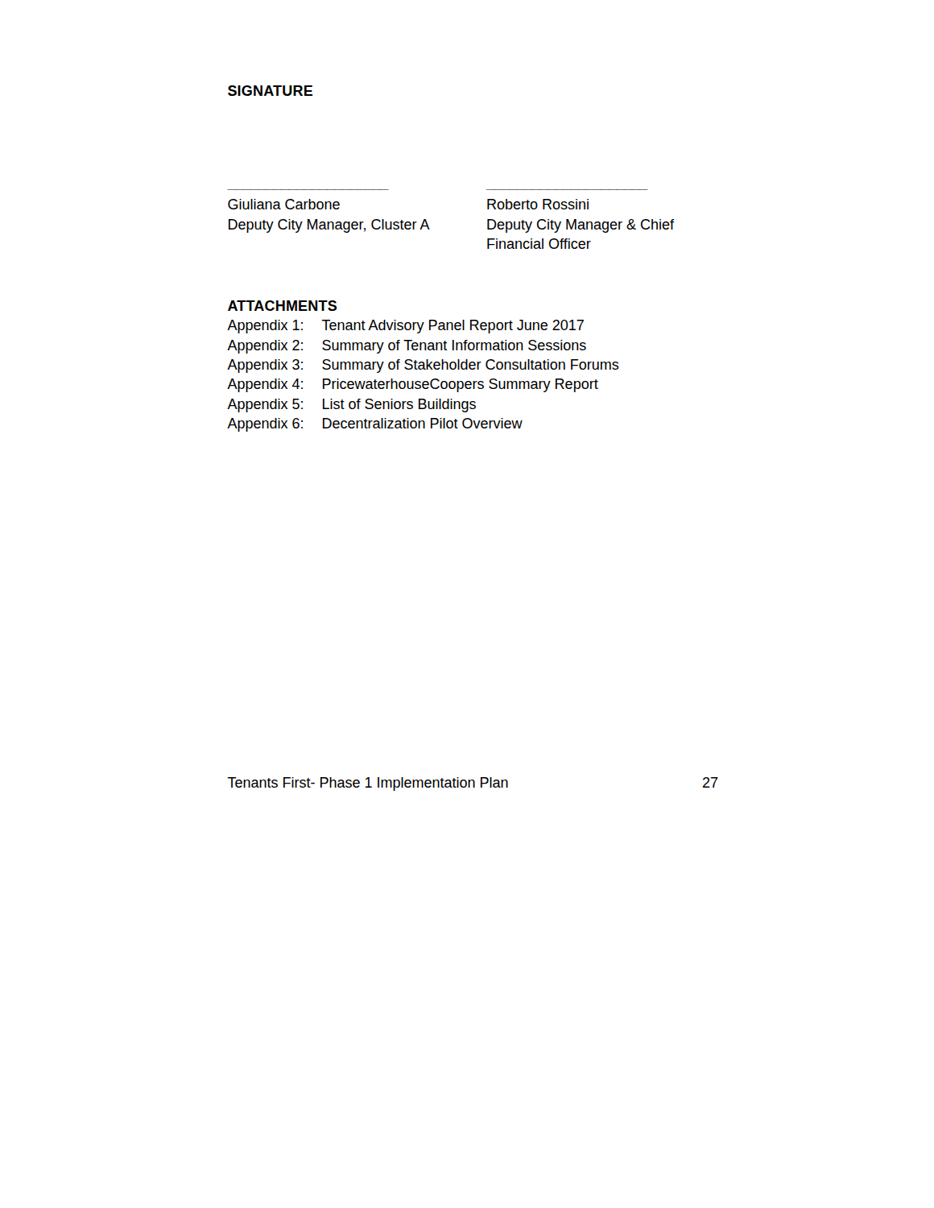SIGNATURE
_____________________
_____________________
Giuliana Carbone
Roberto Rossini
Deputy City Manager, Cluster A
Deputy City Manager & Chief Financial Officer
ATTACHMENTS
Appendix 1: Tenant Advisory Panel Report June 2017
Appendix 2: Summary of Tenant Information Sessions
Appendix 3: Summary of Stakeholder Consultation Forums
Appendix 4: PricewaterhouseCoopers Summary Report
Appendix 5: List of Seniors Buildings
Appendix 6: Decentralization Pilot Overview
Tenants First- Phase 1 Implementation Plan
27